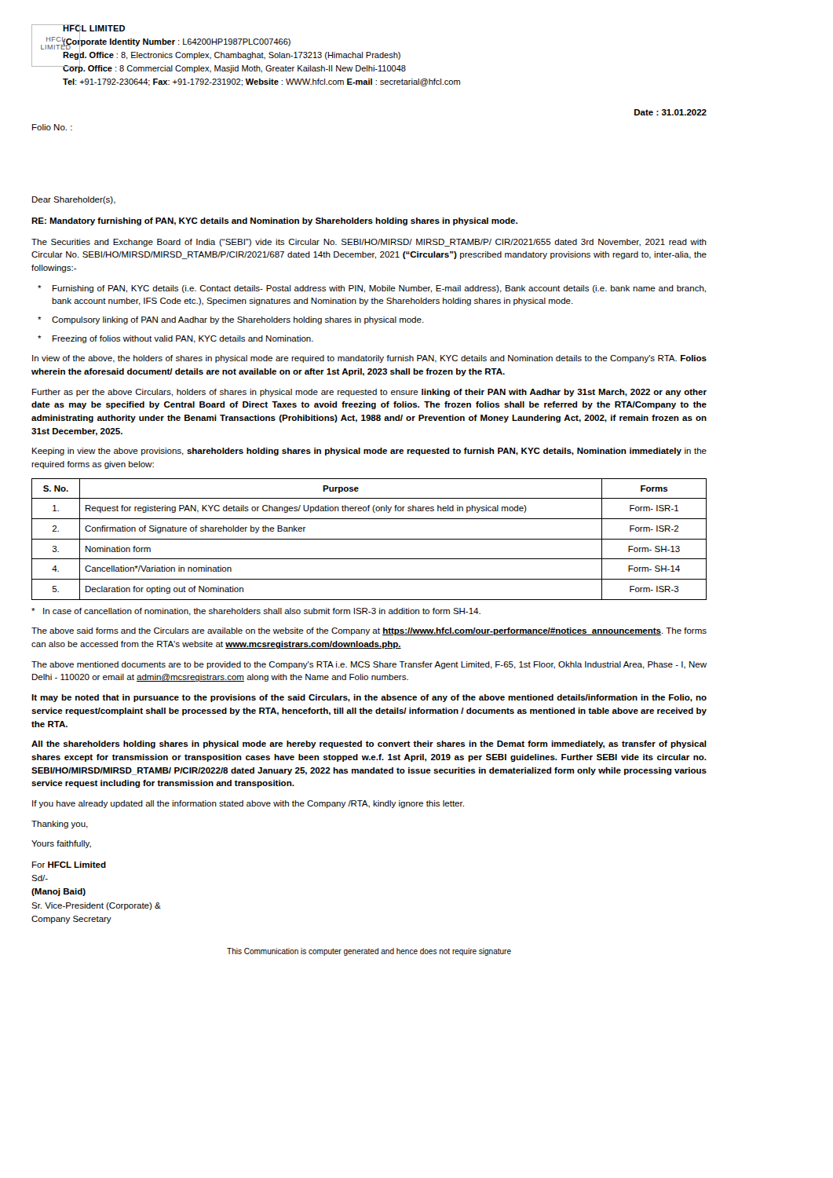HFCL
LIMITED
HFCL LIMITED
(Corporate Identity Number : L64200HP1987PLC007466)
Regd. Office : 8, Electronics Complex, Chambaghat, Solan-173213 (Himachal Pradesh)
Corp. Office : 8 Commercial Complex, Masjid Moth, Greater Kailash-II New Delhi-110048
Tel: +91-1792-230644; Fax: +91-1792-231902; Website : WWW.hfcl.com E-mail : secretarial@hfcl.com
Date : 31.01.2022
Folio No. :
Dear Shareholder(s),
RE: Mandatory furnishing of PAN, KYC details and Nomination by Shareholders holding shares in physical mode.
The Securities and Exchange Board of India (“SEBI”) vide its Circular No. SEBI/HO/MIRSD/ MIRSD_RTAMB/P/ CIR/2021/655 dated 3rd November, 2021 read with Circular No. SEBI/HO/MIRSD/MIRSD_RTAMB/P/CIR/2021/687 dated 14th December, 2021 (“Circulars”) prescribed mandatory provisions with regard to, inter-alia, the followings:-
Furnishing of PAN, KYC details (i.e. Contact details- Postal address with PIN, Mobile Number, E-mail address), Bank account details (i.e. bank name and branch, bank account number, IFS Code etc.), Specimen signatures and Nomination by the Shareholders holding shares in physical mode.
Compulsory linking of PAN and Aadhar by the Shareholders holding shares in physical mode.
Freezing of folios without valid PAN, KYC details and Nomination.
In view of the above, the holders of shares in physical mode are required to mandatorily furnish PAN, KYC details and Nomination details to the Company's RTA. Folios wherein the aforesaid document/ details are not available on or after 1st April, 2023 shall be frozen by the RTA.
Further as per the above Circulars, holders of shares in physical mode are requested to ensure linking of their PAN with Aadhar by 31st March, 2022 or any other date as may be specified by Central Board of Direct Taxes to avoid freezing of folios. The frozen folios shall be referred by the RTA/Company to the administrating authority under the Benami Transactions (Prohibitions) Act, 1988 and/ or Prevention of Money Laundering Act, 2002, if remain frozen as on 31st December, 2025.
Keeping in view the above provisions, shareholders holding shares in physical mode are requested to furnish PAN, KYC details, Nomination immediately in the required forms as given below:
| S. No. | Purpose | Forms |
| --- | --- | --- |
| 1. | Request for registering PAN, KYC details or Changes/ Updation thereof (only for shares held in physical mode) | Form- ISR-1 |
| 2. | Confirmation of Signature of shareholder by the Banker | Form- ISR-2 |
| 3. | Nomination form | Form- SH-13 |
| 4. | Cancellation*/Variation in nomination | Form- SH-14 |
| 5. | Declaration for opting out of Nomination | Form- ISR-3 |
In case of cancellation of nomination, the shareholders shall also submit form ISR-3 in addition to form SH-14.
The above said forms and the Circulars are available on the website of the Company at https://www.hfcl.com/our-performance/#notices_announcements. The forms can also be accessed from the RTA's website at www.mcsregistrars.com/downloads.php.
The above mentioned documents are to be provided to the Company's RTA i.e. MCS Share Transfer Agent Limited, F-65, 1st Floor, Okhla Industrial Area, Phase - I, New Delhi - 110020 or email at admin@mcsregistrars.com along with the Name and Folio numbers.
It may be noted that in pursuance to the provisions of the said Circulars, in the absence of any of the above mentioned details/information in the Folio, no service request/complaint shall be processed by the RTA, henceforth, till all the details/ information / documents as mentioned in table above are received by the RTA.
All the shareholders holding shares in physical mode are hereby requested to convert their shares in the Demat form immediately, as transfer of physical shares except for transmission or transposition cases have been stopped w.e.f. 1st April, 2019 as per SEBI guidelines. Further SEBI vide its circular no. SEBI/HO/MIRSD/MIRSD_RTAMB/ P/CIR/2022/8 dated January 25, 2022 has mandated to issue securities in dematerialized form only while processing various service request including for transmission and transposition.
If you have already updated all the information stated above with the Company /RTA, kindly ignore this letter.
Thanking you,
Yours faithfully,
For HFCL Limited
Sd/-
(Manoj Baid)
Sr. Vice-President (Corporate) &
Company Secretary
This Communication is computer generated and hence does not require signature